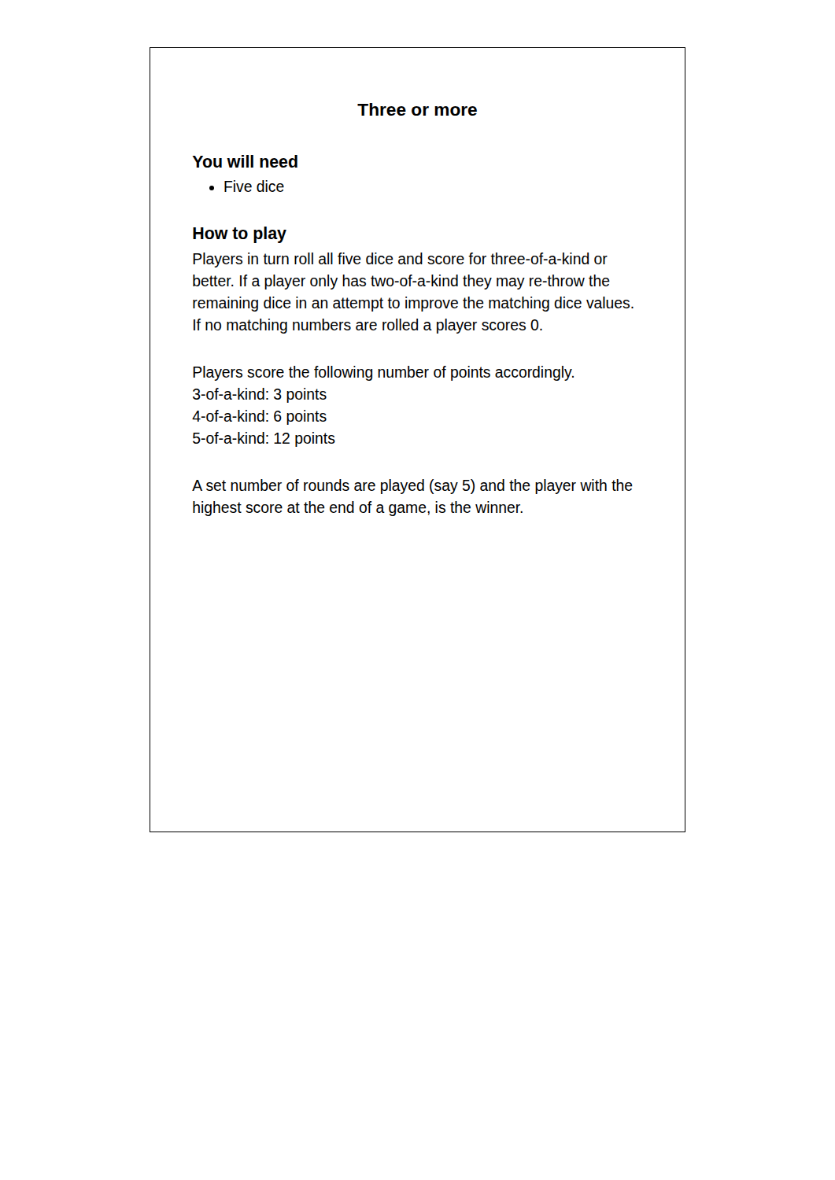Three or more
You will need
Five dice
How to play
Players in turn roll all five dice and score for three-of-a-kind or better. If a player only has two-of-a-kind they may re-throw the remaining dice in an attempt to improve the matching dice values. If no matching numbers are rolled a player scores 0.
Players score the following number of points accordingly.
3-of-a-kind: 3 points
4-of-a-kind: 6 points
5-of-a-kind: 12 points
A set number of rounds are played (say 5) and the player with the highest score at the end of a game, is the winner.